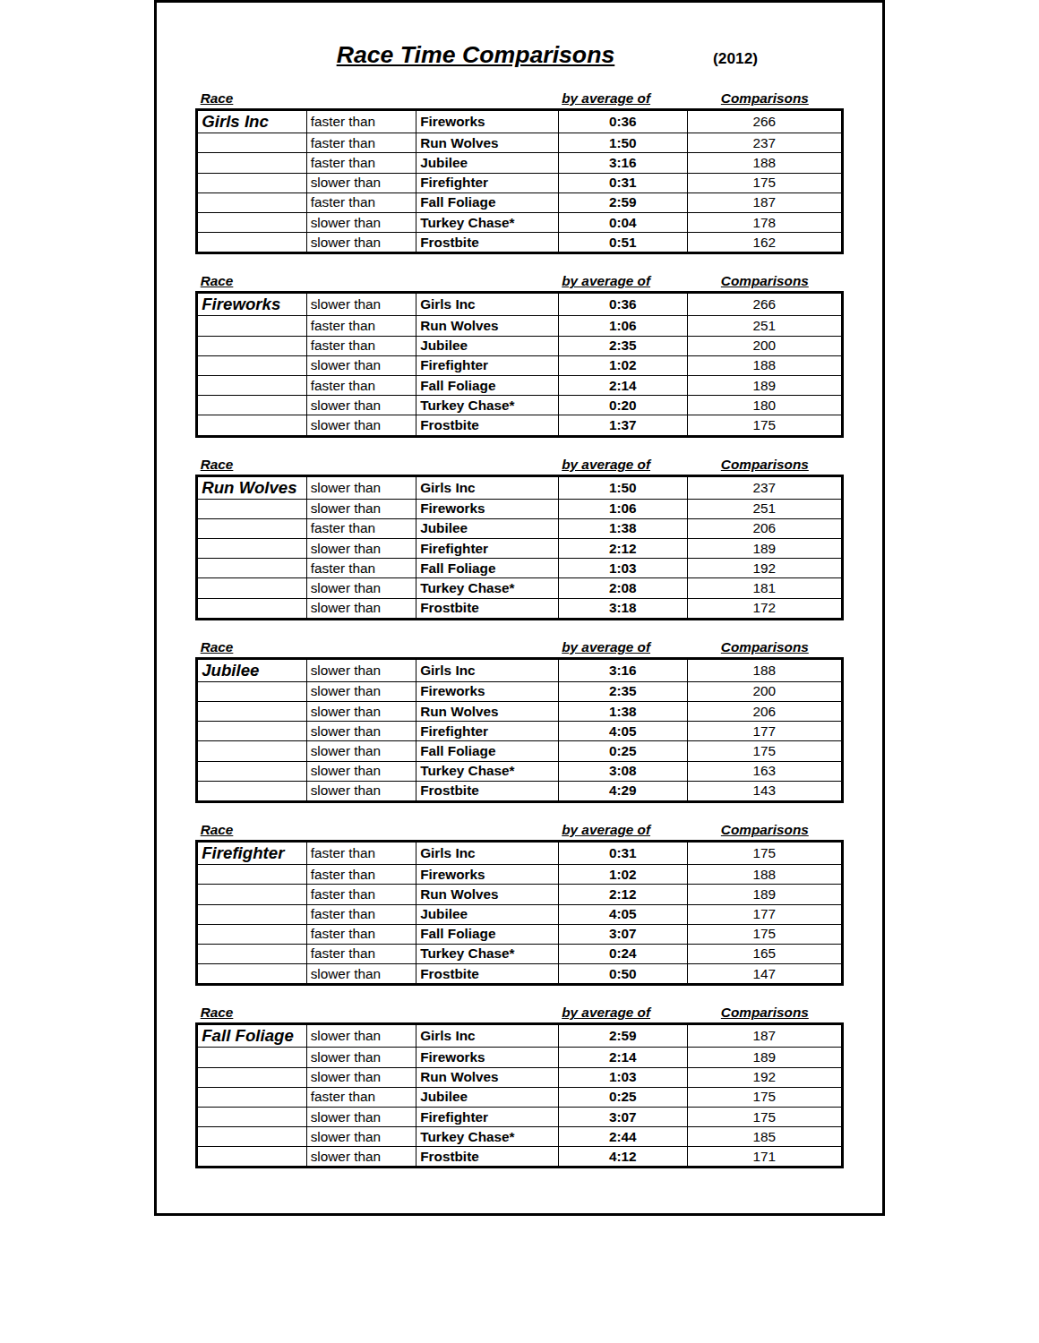Race Time Comparisons
(2012)
| Race | | | by average of | Comparisons |
| --- | --- | --- | --- | --- |
| Girls Inc | faster than | Fireworks | 0:36 | 266 |
| | faster than | Run Wolves | 1:50 | 237 |
| | faster than | Jubilee | 3:16 | 188 |
| | slower than | Firefighter | 0:31 | 175 |
| | faster than | Fall Foliage | 2:59 | 187 |
| | slower than | Turkey Chase* | 0:04 | 178 |
| | slower than | Frostbite | 0:51 | 162 |
| Race | | | by average of | Comparisons |
| --- | --- | --- | --- | --- |
| Fireworks | slower than | Girls Inc | 0:36 | 266 |
| | faster than | Run Wolves | 1:06 | 251 |
| | faster than | Jubilee | 2:35 | 200 |
| | slower than | Firefighter | 1:02 | 188 |
| | faster than | Fall Foliage | 2:14 | 189 |
| | slower than | Turkey Chase* | 0:20 | 180 |
| | slower than | Frostbite | 1:37 | 175 |
| Race | | | by average of | Comparisons |
| --- | --- | --- | --- | --- |
| Run Wolves | slower than | Girls Inc | 1:50 | 237 |
| | slower than | Fireworks | 1:06 | 251 |
| | faster than | Jubilee | 1:38 | 206 |
| | slower than | Firefighter | 2:12 | 189 |
| | faster than | Fall Foliage | 1:03 | 192 |
| | slower than | Turkey Chase* | 2:08 | 181 |
| | slower than | Frostbite | 3:18 | 172 |
| Race | | | by average of | Comparisons |
| --- | --- | --- | --- | --- |
| Jubilee | slower than | Girls Inc | 3:16 | 188 |
| | slower than | Fireworks | 2:35 | 200 |
| | slower than | Run Wolves | 1:38 | 206 |
| | slower than | Firefighter | 4:05 | 177 |
| | slower than | Fall Foliage | 0:25 | 175 |
| | slower than | Turkey Chase* | 3:08 | 163 |
| | slower than | Frostbite | 4:29 | 143 |
| Race | | | by average of | Comparisons |
| --- | --- | --- | --- | --- |
| Firefighter | faster than | Girls Inc | 0:31 | 175 |
| | faster than | Fireworks | 1:02 | 188 |
| | faster than | Run Wolves | 2:12 | 189 |
| | faster than | Jubilee | 4:05 | 177 |
| | faster than | Fall Foliage | 3:07 | 175 |
| | faster than | Turkey Chase* | 0:24 | 165 |
| | slower than | Frostbite | 0:50 | 147 |
| Race | | | by average of | Comparisons |
| --- | --- | --- | --- | --- |
| Fall Foliage | slower than | Girls Inc | 2:59 | 187 |
| | slower than | Fireworks | 2:14 | 189 |
| | slower than | Run Wolves | 1:03 | 192 |
| | faster than | Jubilee | 0:25 | 175 |
| | slower than | Firefighter | 3:07 | 175 |
| | slower than | Turkey Chase* | 2:44 | 185 |
| | slower than | Frostbite | 4:12 | 171 |